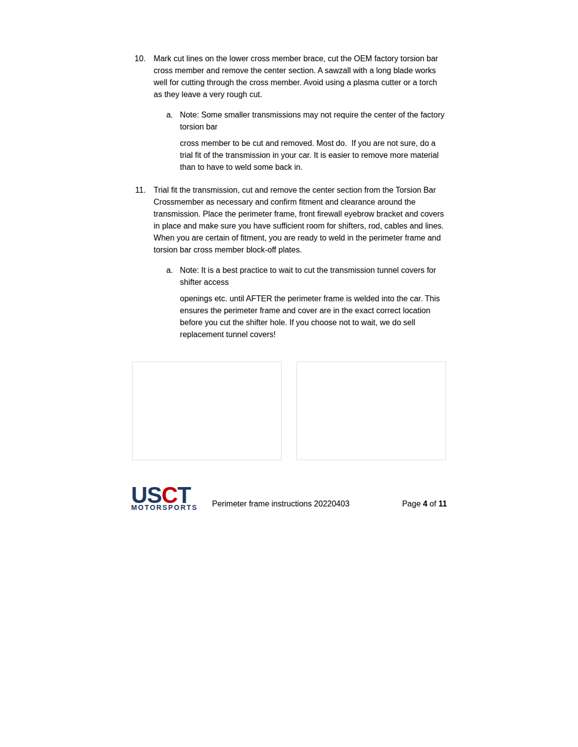Mark cut lines on the lower cross member brace, cut the OEM factory torsion bar cross member and remove the center section. A sawzall with a long blade works well for cutting through the cross member. Avoid using a plasma cutter or a torch as they leave a very rough cut.
Note: Some smaller transmissions may not require the center of the factory torsion bar
cross member to be cut and removed. Most do. If you are not sure, do a trial fit of the transmission in your car. It is easier to remove more material than to have to weld some back in.
Trial fit the transmission, cut and remove the center section from the Torsion Bar Crossmember as necessary and confirm fitment and clearance around the transmission. Place the perimeter frame, front firewall eyebrow bracket and covers in place and make sure you have sufficient room for shifters, rod, cables and lines. When you are certain of fitment, you are ready to weld in the perimeter frame and torsion bar cross member block-off plates.
Note: It is a best practice to wait to cut the transmission tunnel covers for shifter access
openings etc. until AFTER the perimeter frame is welded into the car. This ensures the perimeter frame and cover are in the exact correct location before you cut the shifter hole. If you choose not to wait, we do sell replacement tunnel covers!
USCT
MOTORSPORTS
Perimeter frame instructions 20220403 Page 4 of 11